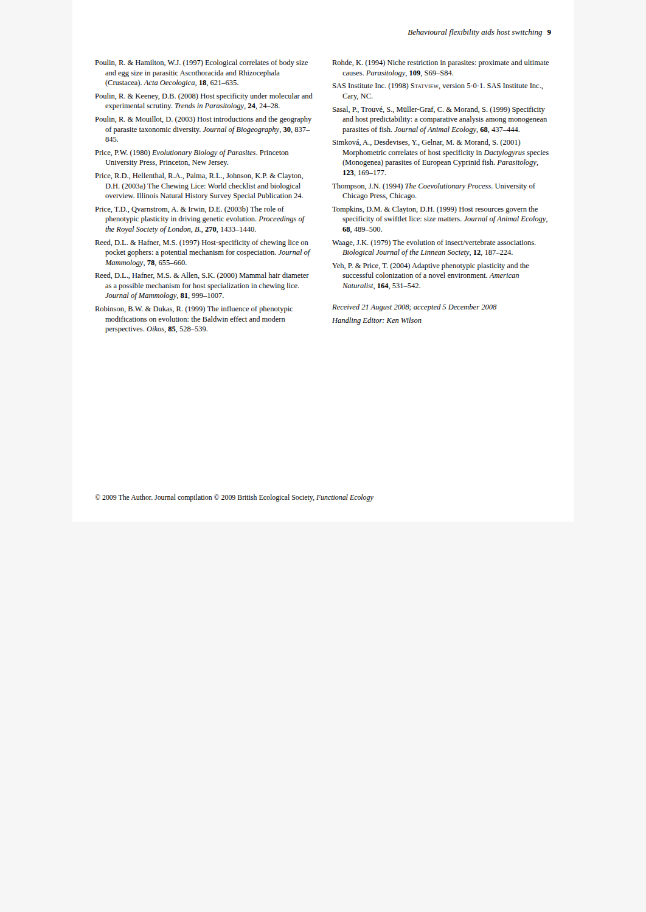Behavioural flexibility aids host switching 9
Poulin, R. & Hamilton, W.J. (1997) Ecological correlates of body size and egg size in parasitic Ascothoracida and Rhizocephala (Crustacea). Acta Oecologica, 18, 621–635.
Poulin, R. & Keeney, D.B. (2008) Host specificity under molecular and experimental scrutiny. Trends in Parasitology, 24, 24–28.
Poulin, R. & Mouillot, D. (2003) Host introductions and the geography of parasite taxonomic diversity. Journal of Biogeography, 30, 837–845.
Price, P.W. (1980) Evolutionary Biology of Parasites. Princeton University Press, Princeton, New Jersey.
Price, R.D., Hellenthal, R.A., Palma, R.L., Johnson, K.P. & Clayton, D.H. (2003a) The Chewing Lice: World checklist and biological overview. Illinois Natural History Survey Special Publication 24.
Price, T.D., Qvarnstrom, A. & Irwin, D.E. (2003b) The role of phenotypic plasticity in driving genetic evolution. Proceedings of the Royal Society of London, B., 270, 1433–1440.
Reed, D.L. & Hafner, M.S. (1997) Host-specificity of chewing lice on pocket gophers: a potential mechanism for cospeciation. Journal of Mammology, 78, 655–660.
Reed, D.L., Hafner, M.S. & Allen, S.K. (2000) Mammal hair diameter as a possible mechanism for host specialization in chewing lice. Journal of Mammology, 81, 999–1007.
Robinson, B.W. & Dukas, R. (1999) The influence of phenotypic modifications on evolution: the Baldwin effect and modern perspectives. Oikos, 85, 528–539.
Rohde, K. (1994) Niche restriction in parasites: proximate and ultimate causes. Parasitology, 109, S69–S84.
SAS Institute Inc. (1998) Statview, version 5·0·1. SAS Institute Inc., Cary, NC.
Sasal, P., Trouvé, S., Müller-Graf, C. & Morand, S. (1999) Specificity and host predictability: a comparative analysis among monogenean parasites of fish. Journal of Animal Ecology, 68, 437–444.
Simková, A., Desdevises, Y., Gelnar, M. & Morand, S. (2001) Morphometric correlates of host specificity in Dactylogyrus species (Monogenea) parasites of European Cyprinid fish. Parasitology, 123, 169–177.
Thompson, J.N. (1994) The Coevolutionary Process. University of Chicago Press, Chicago.
Tompkins, D.M. & Clayton, D.H. (1999) Host resources govern the specificity of swiftlet lice: size matters. Journal of Animal Ecology, 68, 489–500.
Waage, J.K. (1979) The evolution of insect/vertebrate associations. Biological Journal of the Linnean Society, 12, 187–224.
Yeh, P. & Price, T. (2004) Adaptive phenotypic plasticity and the successful colonization of a novel environment. American Naturalist, 164, 531–542.
Received 21 August 2008; accepted 5 December 2008
Handling Editor: Ken Wilson
© 2009 The Author. Journal compilation © 2009 British Ecological Society, Functional Ecology